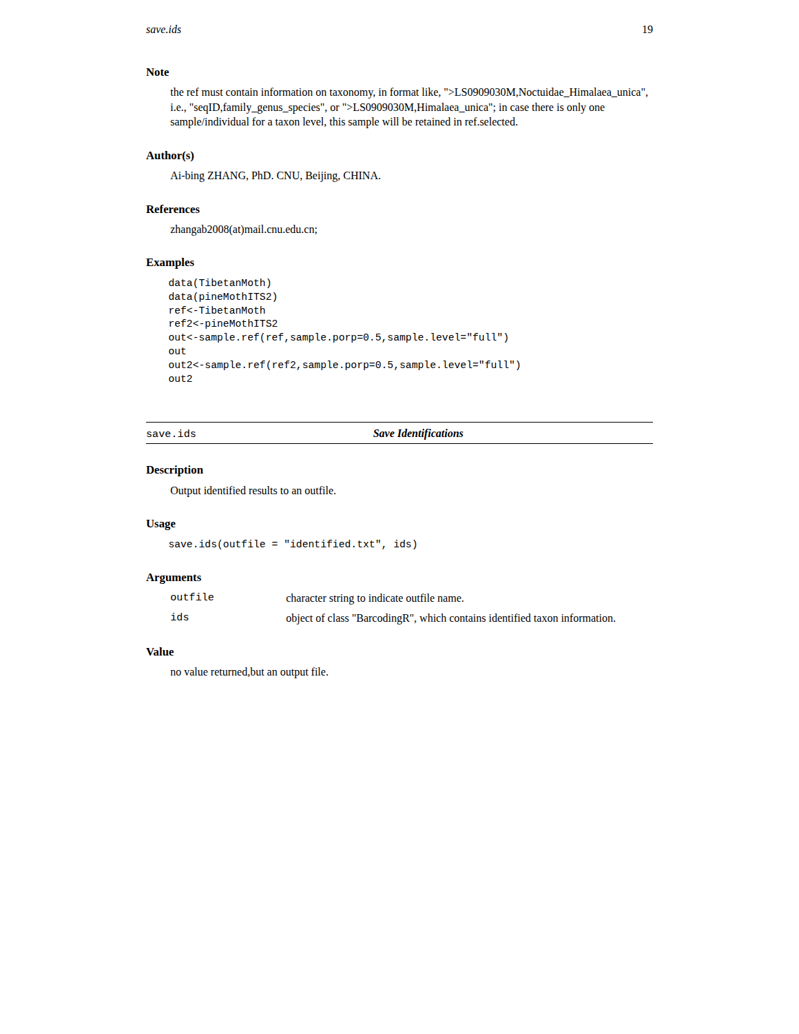save.ids 19
Note
the ref must contain information on taxonomy, in format like, ">LS0909030M,Noctuidae_Himalaea_unica", i.e., "seqID,family_genus_species", or ">LS0909030M,Himalaea_unica"; in case there is only one sample/individual for a taxon level, this sample will be retained in ref.selected.
Author(s)
Ai-bing ZHANG, PhD. CNU, Beijing, CHINA.
References
zhangab2008(at)mail.cnu.edu.cn;
Examples
data(TibetanMoth)
data(pineMothITS2)
ref<-TibetanMoth
ref2<-pineMothITS2
out<-sample.ref(ref,sample.porp=0.5,sample.level="full")
out
out2<-sample.ref(ref2,sample.porp=0.5,sample.level="full")
out2
save.ids Save Identifications
Description
Output identified results to an outfile.
Usage
save.ids(outfile = "identified.txt", ids)
Arguments
outfile
character string to indicate outfile name.
ids
object of class "BarcodingR", which contains identified taxon information.
Value
no value returned,but an output file.